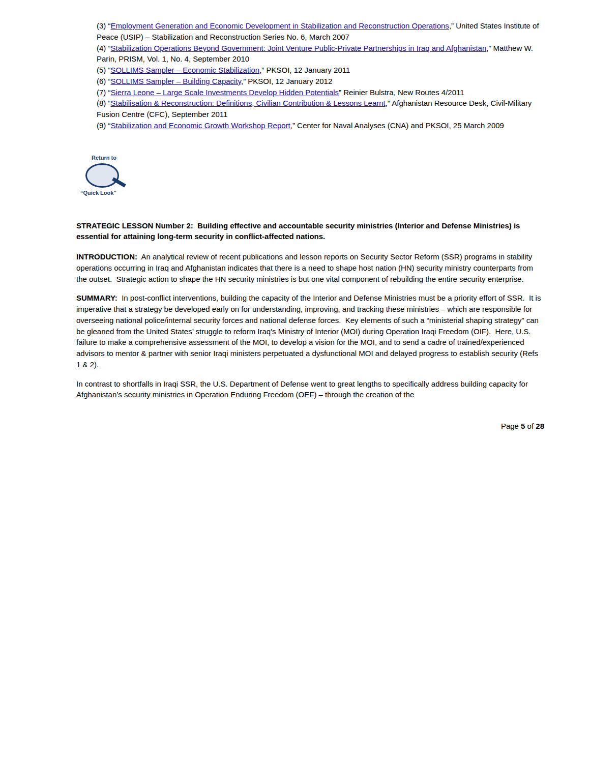(3) “Employment Generation and Economic Development in Stabilization and Reconstruction Operations,” United States Institute of Peace (USIP) – Stabilization and Reconstruction Series No. 6, March 2007
(4) “Stabilization Operations Beyond Government: Joint Venture Public-Private Partnerships in Iraq and Afghanistan,” Matthew W. Parin, PRISM, Vol. 1, No. 4, September 2010
(5) “SOLLIMS Sampler – Economic Stabilization,” PKSOI, 12 January 2011
(6) “SOLLIMS Sampler – Building Capacity,” PKSOI, 12 January 2012
(7) “Sierra Leone – Large Scale Investments Develop Hidden Potentials” Reinier Bulstra, New Routes 4/2011
(8) “Stabilisation & Reconstruction: Definitions, Civilian Contribution & Lessons Learnt,” Afghanistan Resource Desk, Civil-Military Fusion Centre (CFC), September 2011
(9) “Stabilization and Economic Growth Workshop Report,” Center for Naval Analyses (CNA) and PKSOI, 25 March 2009
Return to
“Quick Look”
STRATEGIC LESSON Number 2: Building effective and accountable security ministries (Interior and Defense Ministries) is essential for attaining long-term security in conflict-affected nations.
INTRODUCTION: An analytical review of recent publications and lesson reports on Security Sector Reform (SSR) programs in stability operations occurring in Iraq and Afghanistan indicates that there is a need to shape host nation (HN) security ministry counterparts from the outset. Strategic action to shape the HN security ministries is but one vital component of rebuilding the entire security enterprise.
SUMMARY: In post-conflict interventions, building the capacity of the Interior and Defense Ministries must be a priority effort of SSR. It is imperative that a strategy be developed early on for understanding, improving, and tracking these ministries – which are responsible for overseeing national police/internal security forces and national defense forces. Key elements of such a “ministerial shaping strategy” can be gleaned from the United States’ struggle to reform Iraq's Ministry of Interior (MOI) during Operation Iraqi Freedom (OIF). Here, U.S. failure to make a comprehensive assessment of the MOI, to develop a vision for the MOI, and to send a cadre of trained/experienced advisors to mentor & partner with senior Iraqi ministers perpetuated a dysfunctional MOI and delayed progress to establish security (Refs 1 & 2).
In contrast to shortfalls in Iraqi SSR, the U.S. Department of Defense went to great lengths to specifically address building capacity for Afghanistan’s security ministries in Operation Enduring Freedom (OEF) – through the creation of the
Page 5 of 28